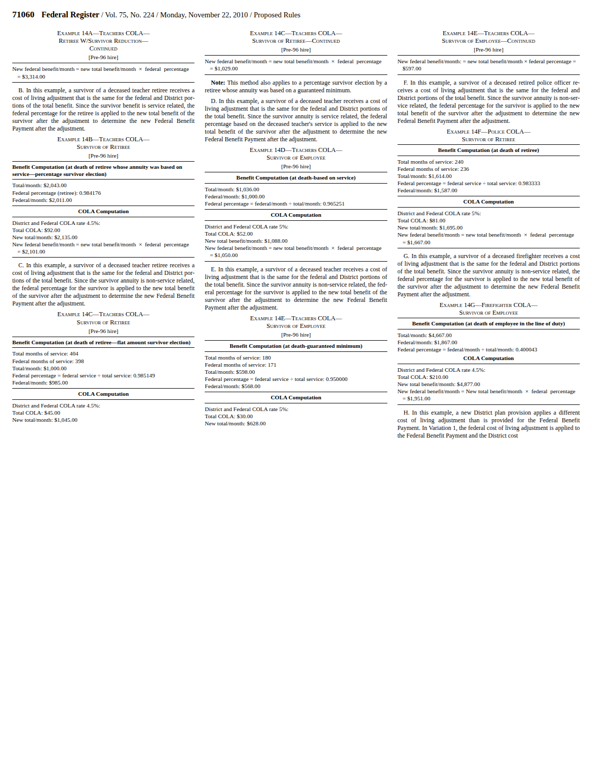71060 Federal Register / Vol. 75, No. 224 / Monday, November 22, 2010 / Proposed Rules
Example 14A—Teachers COLA—
Retiree W/Survivor Reduction—
Continued
[Pre-96 hire]
New federal benefit/month = new total benefit/month × federal percentage = $3,314.00
B. In this example, a survivor of a deceased teacher retiree receives a cost of living adjustment that is the same for the federal and District portions of the total benefit. Since the survivor benefit is service related, the federal percentage for the retiree is applied to the new total benefit of the survivor after the adjustment to determine the new Federal Benefit Payment after the adjustment.
Example 14B—Teachers COLA—
Survivor of Retiree
[Pre-96 hire]
Benefit Computation (at death of retiree whose annuity was based on service—percentage survivor election)
Total/month: $2,043.00
Federal percentage (retiree): 0.984176
Federal/month: $2,011.00
COLA Computation
District and Federal COLA rate 4.5%:
Total COLA: $92.00
New total/month: $2,135.00
New federal benefit/month = new total benefit/month × federal percentage = $2,101.00
C. In this example, a survivor of a deceased teacher retiree receives a cost of living adjustment that is the same for the federal and District portions of the total benefit. Since the survivor annuity is non-service related, the federal percentage for the survivor is applied to the new total benefit of the survivor after the adjustment to determine the new Federal Benefit Payment after the adjustment.
Example 14C—Teachers COLA—
Survivor of Retiree
[Pre-96 hire]
Benefit Computation (at death of retiree—flat amount survivor election)
Total months of service: 404
Federal months of service: 398
Total/month: $1,000.00
Federal percentage = federal service ÷ total service: 0.985149
Federal/month: $985.00
COLA Computation
District and Federal COLA rate 4.5%:
Total COLA: $45.00
New total/month: $1,045.00
Example 14C—Teachers COLA—
Survivor of Retiree—Continued
[Pre-96 hire]
New federal benefit/month = new total benefit/month × federal percentage = $1,029.00
Note: This method also applies to a percentage survivor election by a retiree whose annuity was based on a guaranteed minimum.
D. In this example, a survivor of a deceased teacher receives a cost of living adjustment that is the same for the federal and District portions of the total benefit. Since the survivor annuity is service related, the federal percentage based on the deceased teacher's service is applied to the new total benefit of the survivor after the adjustment to determine the new Federal Benefit Payment after the adjustment.
Example 14D—Teachers COLA—
Survivor of Employee
[Pre-96 hire]
Benefit Computation (at death-based on service)
Total/month: $1,036.00
Federal/month: $1,000.00
Federal percentage = federal/month ÷ total/month: 0.965251
COLA Computation
District and Federal COLA rate 5%:
Total COLA: $52.00
New total benefit/month: $1,088.00
New federal benefit/month = new total benefit/month × federal percentage = $1,050.00
E. In this example, a survivor of a deceased teacher receives a cost of living adjustment that is the same for the federal and District portions of the total benefit. Since the survivor annuity is non-service related, the federal percentage for the survivor is applied to the new total benefit of the survivor after the adjustment to determine the new Federal Benefit Payment after the adjustment.
Example 14E—Teachers COLA—
Survivor of Employee
[Pre-96 hire]
Benefit Computation (at death-guaranteed minimum)
Total months of service: 180
Federal months of service: 171
Total/month: $598.00
Federal percentage = federal service ÷ total service: 0.950000
Federal/month: $568.00
COLA Computation
District and Federal COLA rate 5%:
Total COLA: $30.00
New total/month: $628.00
Example 14E—Teachers COLA—
Survivor of Employee—Continued
[Pre-96 hire]
New federal benefit/month: = new total benefit/month × federal percentage = $597.00
F. In this example, a survivor of a deceased retired police officer receives a cost of living adjustment that is the same for the federal and District portions of the total benefit. Since the survivor annuity is non-service related, the federal percentage for the survivor is applied to the new total benefit of the survivor after the adjustment to determine the new Federal Benefit Payment after the adjustment.
Example 14F—Police COLA—
Survivor of Retiree
Benefit Computation (at death of retiree)
Total months of service: 240
Federal months of service: 236
Total/month: $1,614.00
Federal percentage = federal service ÷ total service: 0.983333
Federal/month: $1,587.00
COLA Computation
District and Federal COLA rate 5%:
Total COLA: $81.00
New total/month: $1,695.00
New federal benefit/month = new total benefit/month × federal percentage = $1,667.00
G. In this example, a survivor of a deceased firefighter receives a cost of living adjustment that is the same for the federal and District portions of the total benefit. Since the survivor annuity is non-service related, the federal percentage for the survivor is applied to the new total benefit of the survivor after the adjustment to determine the new Federal Benefit Payment after the adjustment.
Example 14G—Firefighter COLA—
Survivor of Employee
Benefit Computation (at death of employee in the line of duty)
Total/month: $4,667.00
Federal/month: $1,867.00
Federal percentage = federal/month ÷ total/month: 0.400043
COLA Computation
District and Federal COLA rate 4.5%:
Total COLA: $210.00
New total benefit/month: $4,877.00
New federal benefit/month = New total benefit/month × federal percentage = $1,951.00
H. In this example, a new District plan provision applies a different cost of living adjustment than is provided for the Federal Benefit Payment. In Variation 1, the federal cost of living adjustment is applied to the Federal Benefit Payment and the District cost